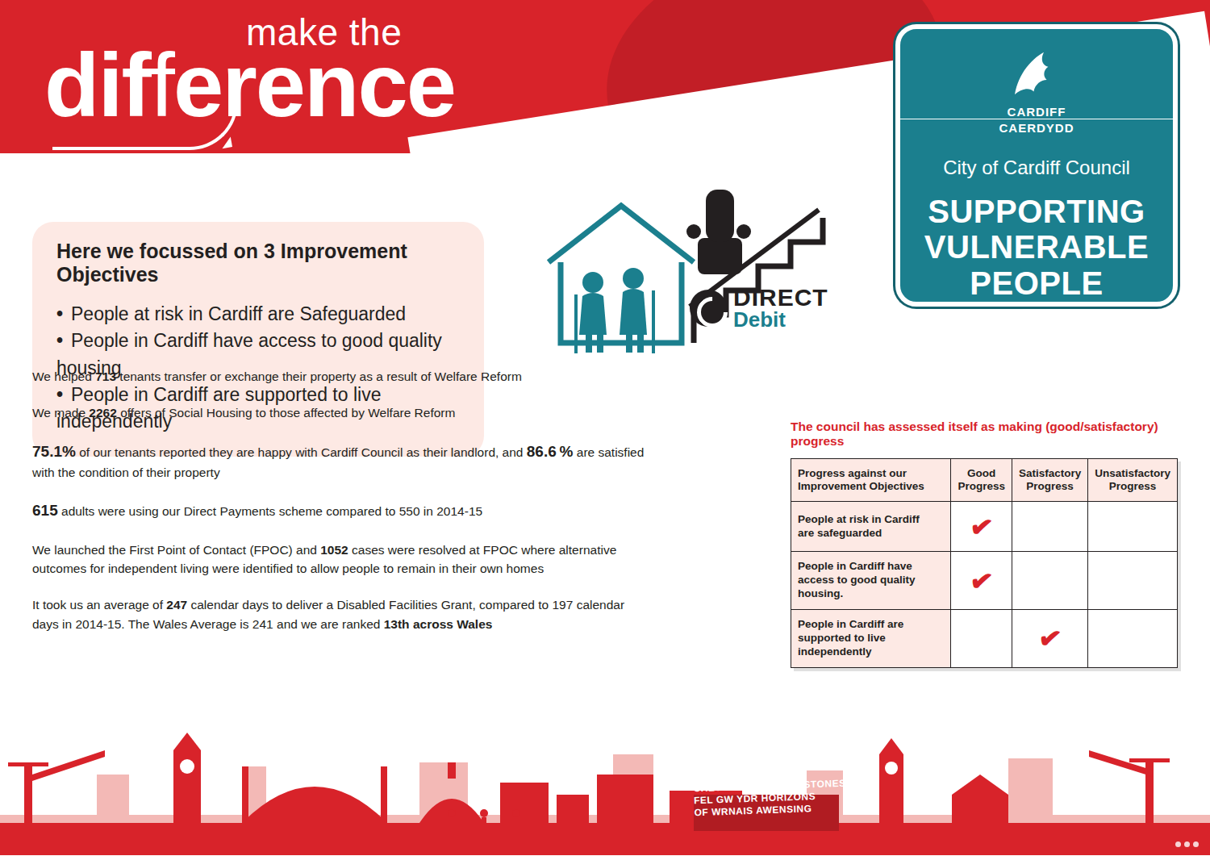make the difference
CARDIFFCAERDYDD
City of Cardiff Council
SUPPORTING
VULNERABLE
PEOPLE
Here we focussed on 3 Improvement Objectives
People at risk in Cardiff are Safeguarded
People in Cardiff have access to good quality housing
People in Cardiff are supported to live independently
DIRECT
Debit
We helped 713 tenants transfer or exchange their property as a result of Welfare Reform
We made 2262 offers of Social Housing to those affected by Welfare Reform
75.1% of our tenants reported they are happy with Cardiff Council as their landlord, and 86.6 % are satisfied with the condition of their property
615 adults were using our Direct Payments scheme compared to 550 in 2014-15
We launched the First Point of Contact (FPOC) and 1052 cases were resolved at FPOC where alternative outcomes for independent living were identified to allow people to remain in their own homes
It took us an average of 247 calendar days to deliver a Disabled Facilities Grant, compared to 197 calendar days in 2014-15. The Wales Average is 241 and we are ranked 13th across Wales
The council has assessed itself as making (good/satisfactory) progress
| Progress against our Improvement Objectives | Good Progress | Satisfactory Progress | Unsatisfactory Progress |
| --- | --- | --- | --- |
| People at risk in Cardiff are safeguarded | ✔ | | |
| People in Cardiff have access to good quality housing. | ✔ | | |
| People in Cardiff are supported to live independently | | ✔ | |
CREV GWIR INTHESE.STONES
FEL GW YDR HORIZONS
OF WRNAIS AWENSING